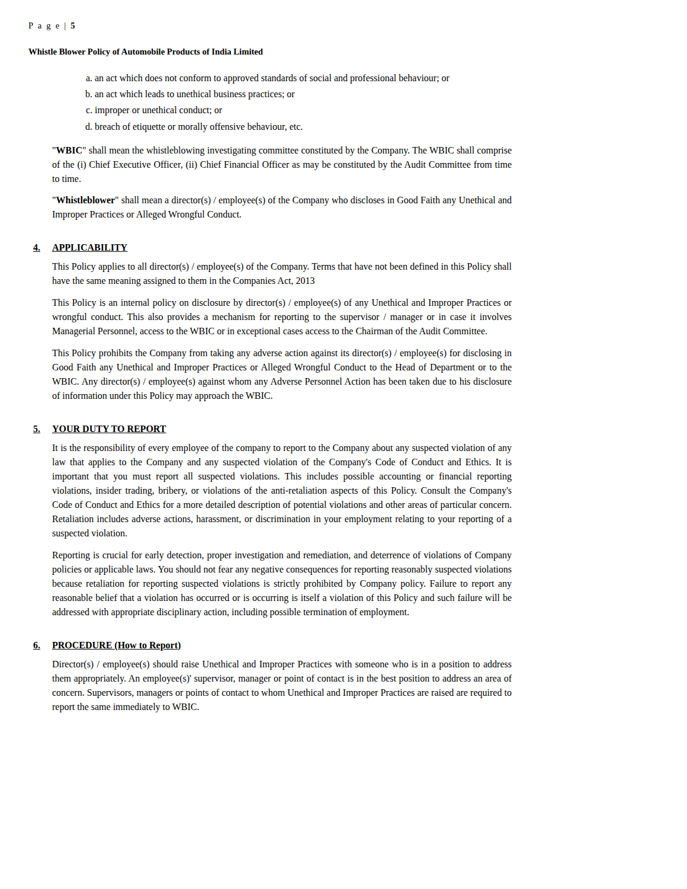P a g e | 5
Whistle Blower Policy of Automobile Products of India Limited
an act which does not conform to approved standards of social and professional behaviour; or
an act which leads to unethical business practices; or
improper or unethical conduct; or
breach of etiquette or morally offensive behaviour, etc.
"WBIC" shall mean the whistleblowing investigating committee constituted by the Company. The WBIC shall comprise of the (i) Chief Executive Officer, (ii) Chief Financial Officer as may be constituted by the Audit Committee from time to time.
"Whistleblower" shall mean a director(s) / employee(s) of the Company who discloses in Good Faith any Unethical and Improper Practices or Alleged Wrongful Conduct.
4. APPLICABILITY
This Policy applies to all director(s) / employee(s) of the Company. Terms that have not been defined in this Policy shall have the same meaning assigned to them in the Companies Act, 2013
This Policy is an internal policy on disclosure by director(s) / employee(s) of any Unethical and Improper Practices or wrongful conduct. This also provides a mechanism for reporting to the supervisor / manager or in case it involves Managerial Personnel, access to the WBIC or in exceptional cases access to the Chairman of the Audit Committee.
This Policy prohibits the Company from taking any adverse action against its director(s) / employee(s) for disclosing in Good Faith any Unethical and Improper Practices or Alleged Wrongful Conduct to the Head of Department or to the WBIC. Any director(s) / employee(s) against whom any Adverse Personnel Action has been taken due to his disclosure of information under this Policy may approach the WBIC.
5. YOUR DUTY TO REPORT
It is the responsibility of every employee of the company to report to the Company about any suspected violation of any law that applies to the Company and any suspected violation of the Company's Code of Conduct and Ethics. It is important that you must report all suspected violations. This includes possible accounting or financial reporting violations, insider trading, bribery, or violations of the anti-retaliation aspects of this Policy. Consult the Company's Code of Conduct and Ethics for a more detailed description of potential violations and other areas of particular concern. Retaliation includes adverse actions, harassment, or discrimination in your employment relating to your reporting of a suspected violation.
Reporting is crucial for early detection, proper investigation and remediation, and deterrence of violations of Company policies or applicable laws. You should not fear any negative consequences for reporting reasonably suspected violations because retaliation for reporting suspected violations is strictly prohibited by Company policy. Failure to report any reasonable belief that a violation has occurred or is occurring is itself a violation of this Policy and such failure will be addressed with appropriate disciplinary action, including possible termination of employment.
6. PROCEDURE (How to Report)
Director(s) / employee(s) should raise Unethical and Improper Practices with someone who is in a position to address them appropriately. An employee(s)' supervisor, manager or point of contact is in the best position to address an area of concern. Supervisors, managers or points of contact to whom Unethical and Improper Practices are raised are required to report the same immediately to WBIC.